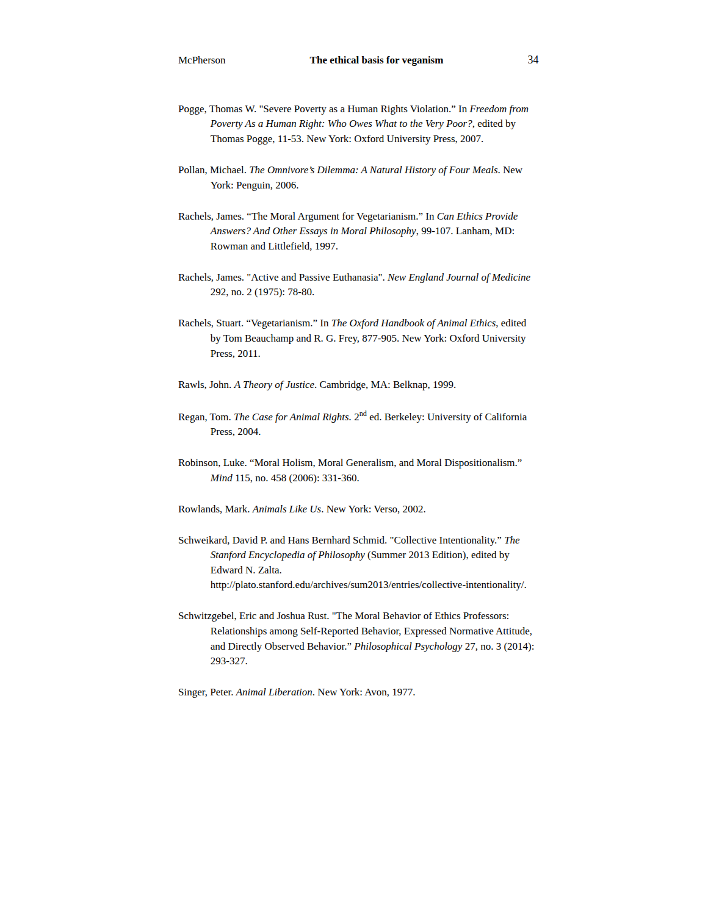McPherson The ethical basis for veganism 34
Pogge, Thomas W. "Severe Poverty as a Human Rights Violation.” In Freedom from Poverty As a Human Right: Who Owes What to the Very Poor?, edited by Thomas Pogge, 11-53. New York: Oxford University Press, 2007.
Pollan, Michael. The Omnivore’s Dilemma: A Natural History of Four Meals. New York: Penguin, 2006.
Rachels, James. “The Moral Argument for Vegetarianism.” In Can Ethics Provide Answers? And Other Essays in Moral Philosophy, 99-107. Lanham, MD: Rowman and Littlefield, 1997.
Rachels, James. "Active and Passive Euthanasia". New England Journal of Medicine 292, no. 2 (1975): 78-80.
Rachels, Stuart. “Vegetarianism.” In The Oxford Handbook of Animal Ethics, edited by Tom Beauchamp and R. G. Frey, 877-905. New York: Oxford University Press, 2011.
Rawls, John. A Theory of Justice. Cambridge, MA: Belknap, 1999.
Regan, Tom. The Case for Animal Rights. 2nd ed. Berkeley: University of California Press, 2004.
Robinson, Luke. “Moral Holism, Moral Generalism, and Moral Dispositionalism.” Mind 115, no. 458 (2006): 331-360.
Rowlands, Mark. Animals Like Us. New York: Verso, 2002.
Schweikard, David P. and Hans Bernhard Schmid. "Collective Intentionality.” The Stanford Encyclopedia of Philosophy (Summer 2013 Edition), edited by Edward N. Zalta. http://plato.stanford.edu/archives/sum2013/entries/collective-intentionality/.
Schwitzgebel, Eric and Joshua Rust. "The Moral Behavior of Ethics Professors: Relationships among Self-Reported Behavior, Expressed Normative Attitude, and Directly Observed Behavior.” Philosophical Psychology 27, no. 3 (2014): 293-327.
Singer, Peter. Animal Liberation. New York: Avon, 1977.